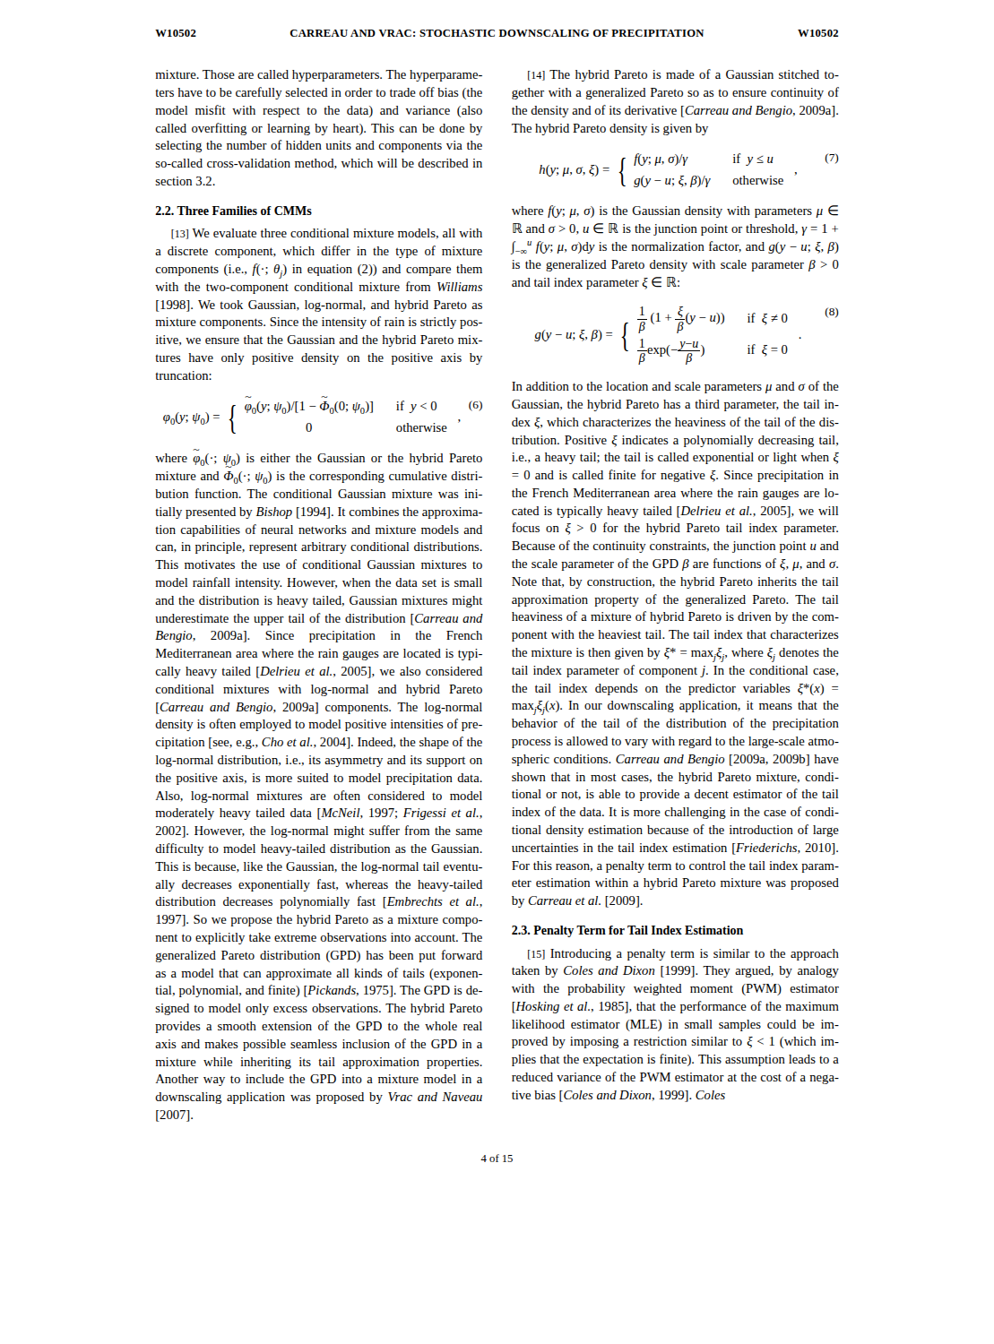W10502 CARREAU AND VRAC: STOCHASTIC DOWNSCALING OF PRECIPITATION W10502
mixture. Those are called hyperparameters. The hyperparameters have to be carefully selected in order to trade off bias (the model misfit with respect to the data) and variance (also called overfitting or learning by heart). This can be done by selecting the number of hidden units and components via the so-called cross-validation method, which will be described in section 3.2.
2.2. Three Families of CMMs
[13] We evaluate three conditional mixture models, all with a discrete component, which differ in the type of mixture components (i.e., f(·; θj) in equation (2)) and compare them with the two-component conditional mixture from Williams [1998]. We took Gaussian, log-normal, and hybrid Pareto as mixture components. Since the intensity of rain is strictly positive, we ensure that the Gaussian and the hybrid Pareto mixtures have only positive density on the positive axis by truncation:
(6)
| φ 0 ( y ; ψ 0 ) = | { | φ 0 ( y ; ψ 0 )/[1 − Φ 0 (0; ψ 0 )] if y < 0 0 otherwise | , |
where φ0(·; ψ0) is either the Gaussian or the hybrid Pareto mixture and Φ0(·; ψ0) is the corresponding cumulative distribution function. The conditional Gaussian mixture was initially presented by Bishop [1994]. It combines the approximation capabilities of neural networks and mixture models and can, in principle, represent arbitrary conditional distributions. This motivates the use of conditional Gaussian mixtures to model rainfall intensity. However, when the data set is small and the distribution is heavy tailed, Gaussian mixtures might underestimate the upper tail of the distribution [Carreau and Bengio, 2009a]. Since precipitation in the French Mediterranean area where the rain gauges are located is typically heavy tailed [Delrieu et al., 2005], we also considered conditional mixtures with log-normal and hybrid Pareto [Carreau and Bengio, 2009a] components. The log-normal density is often employed to model positive intensities of precipitation [see, e.g., Cho et al., 2004]. Indeed, the shape of the log-normal distribution, i.e., its asymmetry and its support on the positive axis, is more suited to model precipitation data. Also, log-normal mixtures are often considered to model moderately heavy tailed data [McNeil, 1997; Frigessi et al., 2002]. However, the log-normal might suffer from the same difficulty to model heavy-tailed distribution as the Gaussian. This is because, like the Gaussian, the log-normal tail eventually decreases exponentially fast, whereas the heavy-tailed distribution decreases polynomially fast [Embrechts et al., 1997]. So we propose the hybrid Pareto as a mixture component to explicitly take extreme observations into account. The generalized Pareto distribution (GPD) has been put forward as a model that can approximate all kinds of tails (exponential, polynomial, and finite) [Pickands, 1975]. The GPD is designed to model only excess observations. The hybrid Pareto provides a smooth extension of the GPD to the whole real axis and makes possible seamless inclusion of the GPD in a mixture while inheriting its tail approximation properties. Another way to include the GPD into a mixture model in a downscaling application was proposed by Vrac and Naveau [2007].
[14] The hybrid Pareto is made of a Gaussian stitched together with a generalized Pareto so as to ensure continuity of the density and of its derivative [Carreau and Bengio, 2009a]. The hybrid Pareto density is given by
(7)
| h ( y ; μ , σ , ξ ) = | { | f ( y ; μ , σ )/ γ if y ≤ u g ( y − u ; ξ , β )/ γ otherwise | , |
where f(y; μ, σ) is the Gaussian density with parameters μ ∈ ℝ and σ > 0, u ∈ ℝ is the junction point or threshold, γ = 1 + ∫−∞u f(y; μ, σ)dy is the normalization factor, and g(y − u; ξ, β) is the generalized Pareto density with scale parameter β > 0 and tail index parameter ξ ∈ ℝ:
(8)
| g ( y − u ; ξ , β ) = | { | 1 β (1 + ξ β ( y − u )) if ξ ≠ 0 1 β exp(− y − u β ) if ξ = 0 | . |
In addition to the location and scale parameters μ and σ of the Gaussian, the hybrid Pareto has a third parameter, the tail index ξ, which characterizes the heaviness of the tail of the distribution. Positive ξ indicates a polynomially decreasing tail, i.e., a heavy tail; the tail is called exponential or light when ξ = 0 and is called finite for negative ξ. Since precipitation in the French Mediterranean area where the rain gauges are located is typically heavy tailed [Delrieu et al., 2005], we will focus on ξ > 0 for the hybrid Pareto tail index parameter. Because of the continuity constraints, the junction point u and the scale parameter of the GPD β are functions of ξ, μ, and σ. Note that, by construction, the hybrid Pareto inherits the tail approximation property of the generalized Pareto. The tail heaviness of a mixture of hybrid Pareto is driven by the component with the heaviest tail. The tail index that characterizes the mixture is then given by ξ* = maxjξj, where ξj denotes the tail index parameter of component j. In the conditional case, the tail index depends on the predictor variables ξ*(x) = maxjξj(x). In our downscaling application, it means that the behavior of the tail of the distribution of the precipitation process is allowed to vary with regard to the large-scale atmospheric conditions. Carreau and Bengio [2009a, 2009b] have shown that in most cases, the hybrid Pareto mixture, conditional or not, is able to provide a decent estimator of the tail index of the data. It is more challenging in the case of conditional density estimation because of the introduction of large uncertainties in the tail index estimation [Friederichs, 2010]. For this reason, a penalty term to control the tail index parameter estimation within a hybrid Pareto mixture was proposed by Carreau et al. [2009].
2.3. Penalty Term for Tail Index Estimation
[15] Introducing a penalty term is similar to the approach taken by Coles and Dixon [1999]. They argued, by analogy with the probability weighted moment (PWM) estimator [Hosking et al., 1985], that the performance of the maximum likelihood estimator (MLE) in small samples could be improved by imposing a restriction similar to ξ < 1 (which implies that the expectation is finite). This assumption leads to a reduced variance of the PWM estimator at the cost of a negative bias [Coles and Dixon, 1999]. Coles
4 of 15